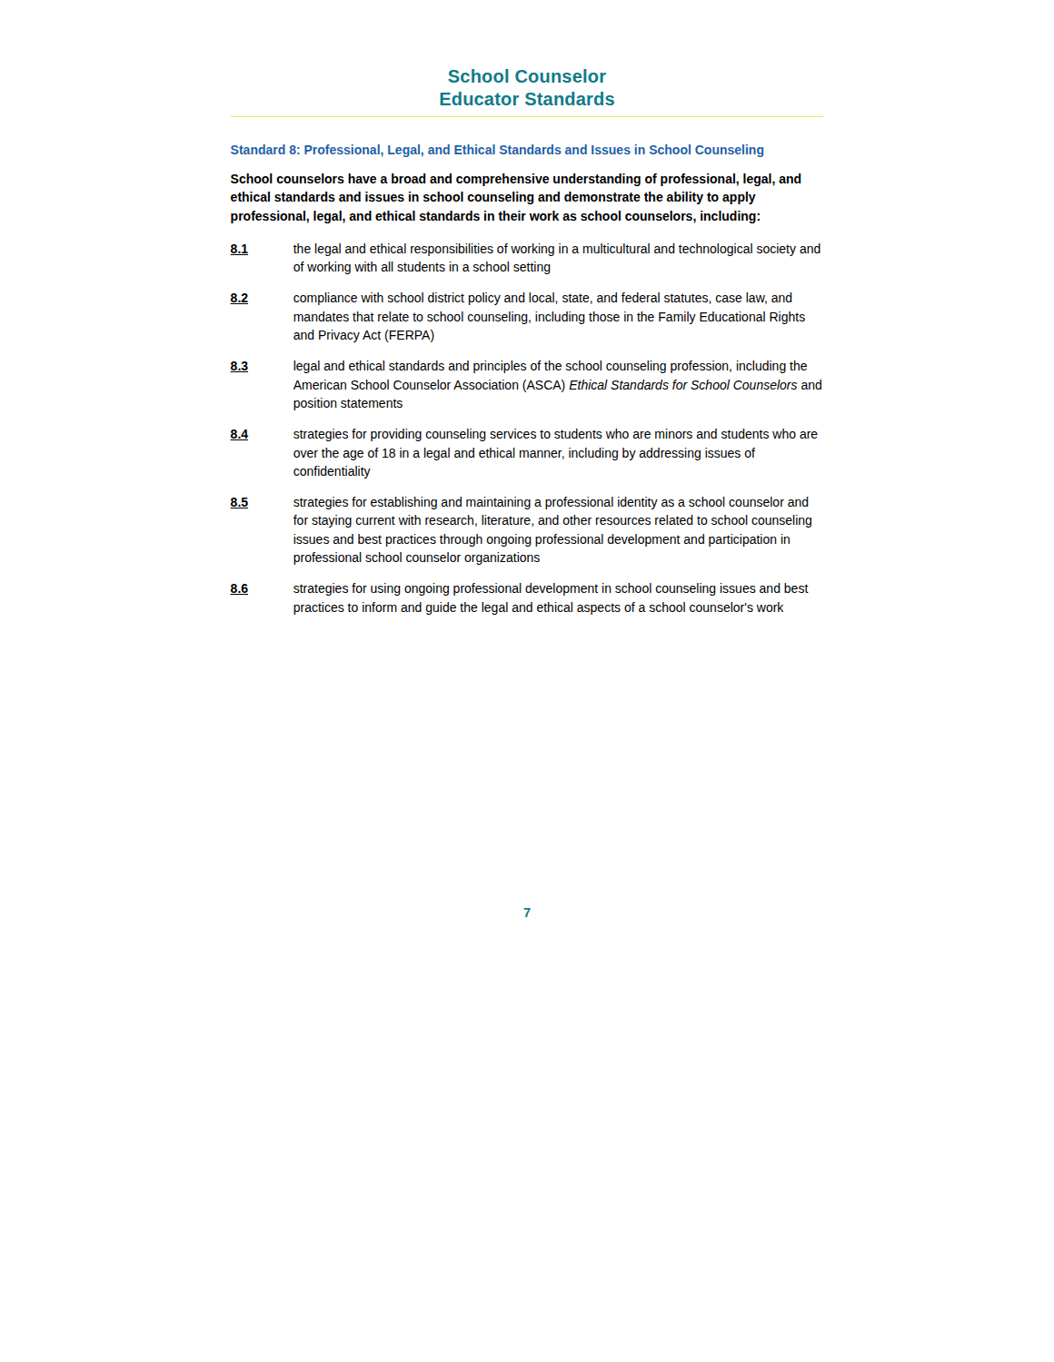School Counselor
Educator Standards
Standard 8: Professional, Legal, and Ethical Standards and Issues in School Counseling
School counselors have a broad and comprehensive understanding of professional, legal, and ethical standards and issues in school counseling and demonstrate the ability to apply professional, legal, and ethical standards in their work as school counselors, including:
| 8.1 | the legal and ethical responsibilities of working in a multicultural and technological society and of working with all students in a school setting |
| 8.2 | compliance with school district policy and local, state, and federal statutes, case law, and mandates that relate to school counseling, including those in the Family Educational Rights and Privacy Act (FERPA) |
| 8.3 | legal and ethical standards and principles of the school counseling profession, including the American School Counselor Association (ASCA) Ethical Standards for School Counselors and position statements |
| 8.4 | strategies for providing counseling services to students who are minors and students who are over the age of 18 in a legal and ethical manner, including by addressing issues of confidentiality |
| 8.5 | strategies for establishing and maintaining a professional identity as a school counselor and for staying current with research, literature, and other resources related to school counseling issues and best practices through ongoing professional development and participation in professional school counselor organizations |
| 8.6 | strategies for using ongoing professional development in school counseling issues and best practices to inform and guide the legal and ethical aspects of a school counselor's work |
7